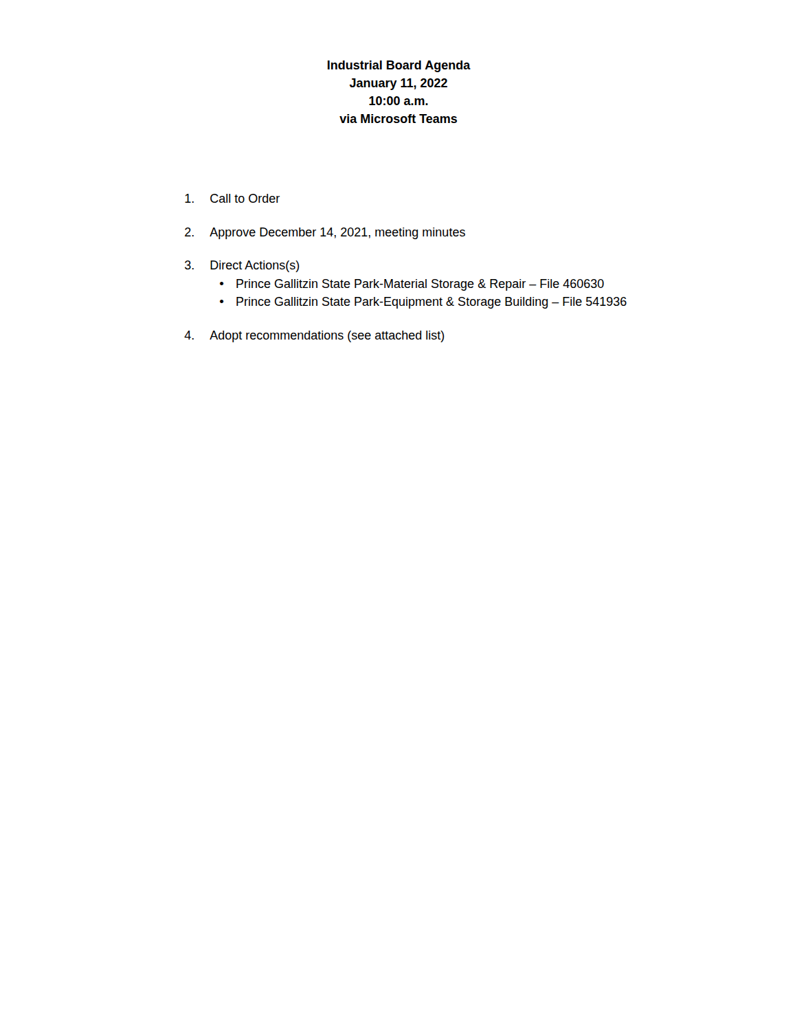Industrial Board Agenda
January 11, 2022
10:00 a.m.
via Microsoft Teams
Call to Order
Approve December 14, 2021, meeting minutes
Direct Actions(s)
Prince Gallitzin State Park-Material Storage & Repair – File 460630
Prince Gallitzin State Park-Equipment & Storage Building – File 541936
Adopt recommendations (see attached list)